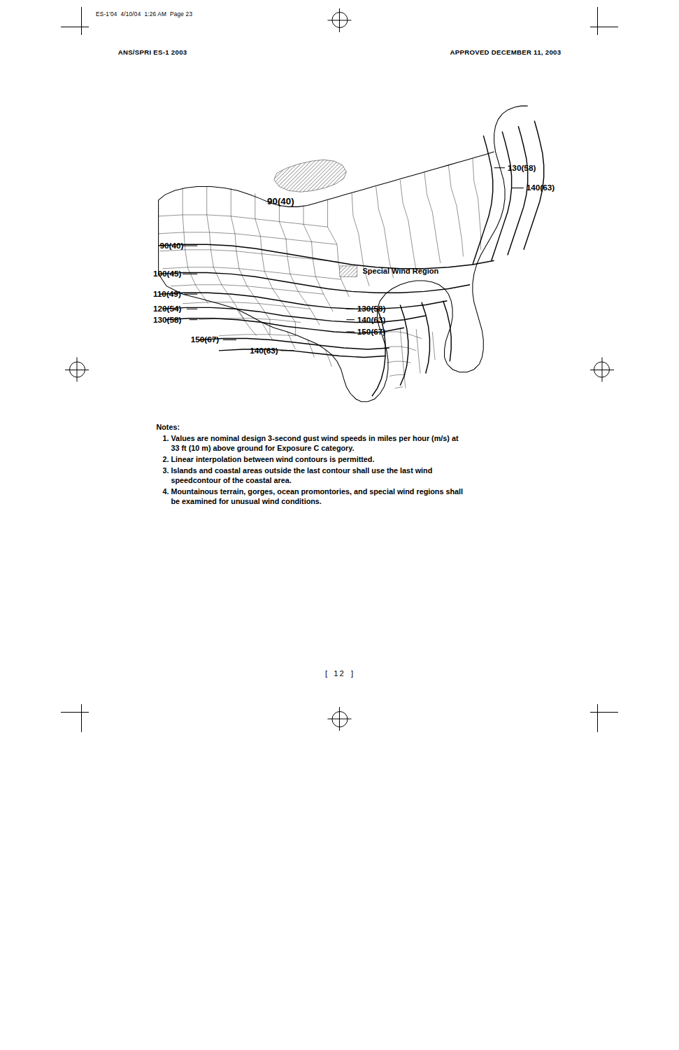ES-1'04 4/10/04 1:26 AM Page 23
ANS/SPRI ES-1 2003
APPROVED DECEMBER 11, 2003
90(40) 90(40) 100(45) 110(49) 120(54) 130(58) 150(67) 140(63) 130(58) 140(63) 150(67) 130(58) 140(63) Special Wind Region
Notes:
Values are nominal design 3-second gust wind speeds in miles per hour (m/s) at 33 ft (10 m) above ground for Exposure C category.
Linear interpolation between wind contours is permitted.
Islands and coastal areas outside the last contour shall use the last wind speedcontour of the coastal area.
Mountainous terrain, gorges, ocean promontories, and special wind regions shall be examined for unusual wind conditions.
[ 12 ]